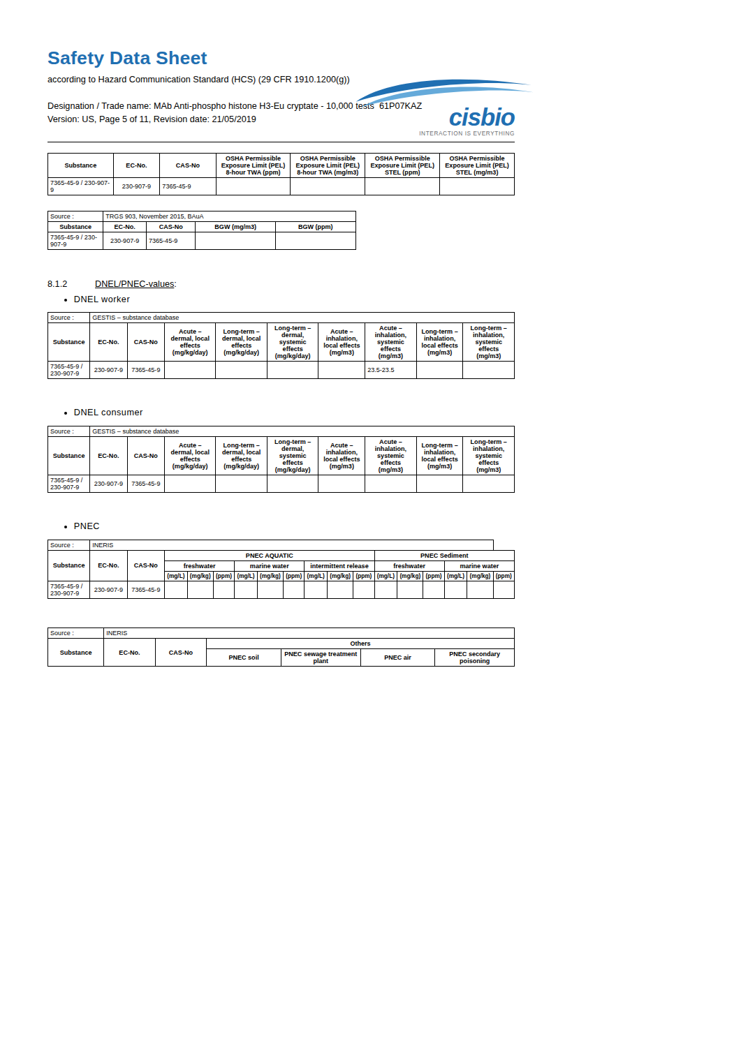cisbio
INTERACTION IS EVERYTHING
Safety Data Sheet
according to Hazard Communication Standard (HCS) (29 CFR 1910.1200(g))
Designation / Trade name: MAb Anti-phospho histone H3-Eu cryptate - 10,000 tests 61P07KAZ
Version: US, Page 5 of 11, Revision date: 21/05/2019
| Substance | EC-No. | CAS-No | OSHA Permissible Exposure Limit (PEL) 8-hour TWA (ppm) | OSHA Permissible Exposure Limit (PEL) 8-hour TWA (mg/m3) | OSHA Permissible Exposure Limit (PEL) STEL (ppm) | OSHA Permissible Exposure Limit (PEL) STEL (mg/m3) |
| --- | --- | --- | --- | --- | --- | --- |
| 7365-45-9 / 230-907-9 | 230-907-9 | 7365-45-9 | | | | |
| Source : | TRGS 903, November 2015, BAuA |
| Substance | EC-No. | CAS-No | BGW (mg/m3) | BGW (ppm) |
| 7365-45-9 / 230-907-9 | 230-907-9 | 7365-45-9 | | |
8.1.2 DNEL/PNEC-values:
DNEL worker
| Source : | GESTIS – substance database |
| Substance | EC-No. | CAS-No | Acute – dermal, local effects (mg/kg/day) | Long-term – dermal, local effects (mg/kg/day) | Long-term – dermal, systemic effects (mg/kg/day) | Acute – inhalation, local effects (mg/m3) | Acute – inhalation, systemic effects (mg/m3) | Long-term – inhalation, local effects (mg/m3) | Long-term – inhalation, systemic effects (mg/m3) |
| 7365-45-9 / 230-907-9 | 230-907-9 | 7365-45-9 | | | | | 23.5-23.5 | | |
DNEL consumer
| Source : | GESTIS – substance database |
| Substance | EC-No. | CAS-No | Acute – dermal, local effects (mg/kg/day) | Long-term – dermal, local effects (mg/kg/day) | Long-term – dermal, systemic effects (mg/kg/day) | Acute – inhalation, local effects (mg/m3) | Acute – inhalation, systemic effects (mg/m3) | Long-term – inhalation, local effects (mg/m3) | Long-term – inhalation, systemic effects (mg/m3) |
| 7365-45-9 / 230-907-9 | 230-907-9 | 7365-45-9 | | | | | | | |
PNEC
| Source : | INERIS |
| Substance | EC-No. | CAS-No | PNEC AQUATIC | PNEC Sediment |
| freshwater | marine water | intermittent release | freshwater | marine water |
| (mg/L) | (mg/kg) | (ppm) | (mg/L) | (mg/kg) | (ppm) | (mg/L) | (mg/kg) | (ppm) | (mg/L) | (mg/kg) | (ppm) | (mg/L) | (mg/kg) | (ppm) |
| 7365-45-9 / 230-907-9 | 230-907-9 | 7365-45-9 | | | | | | | | | | | | | | | |
| Source : | INERIS |
| Substance | EC-No. | CAS-No | Others |
| PNEC soil | PNEC sewage treatment plant | PNEC air | PNEC secondary poisoning |